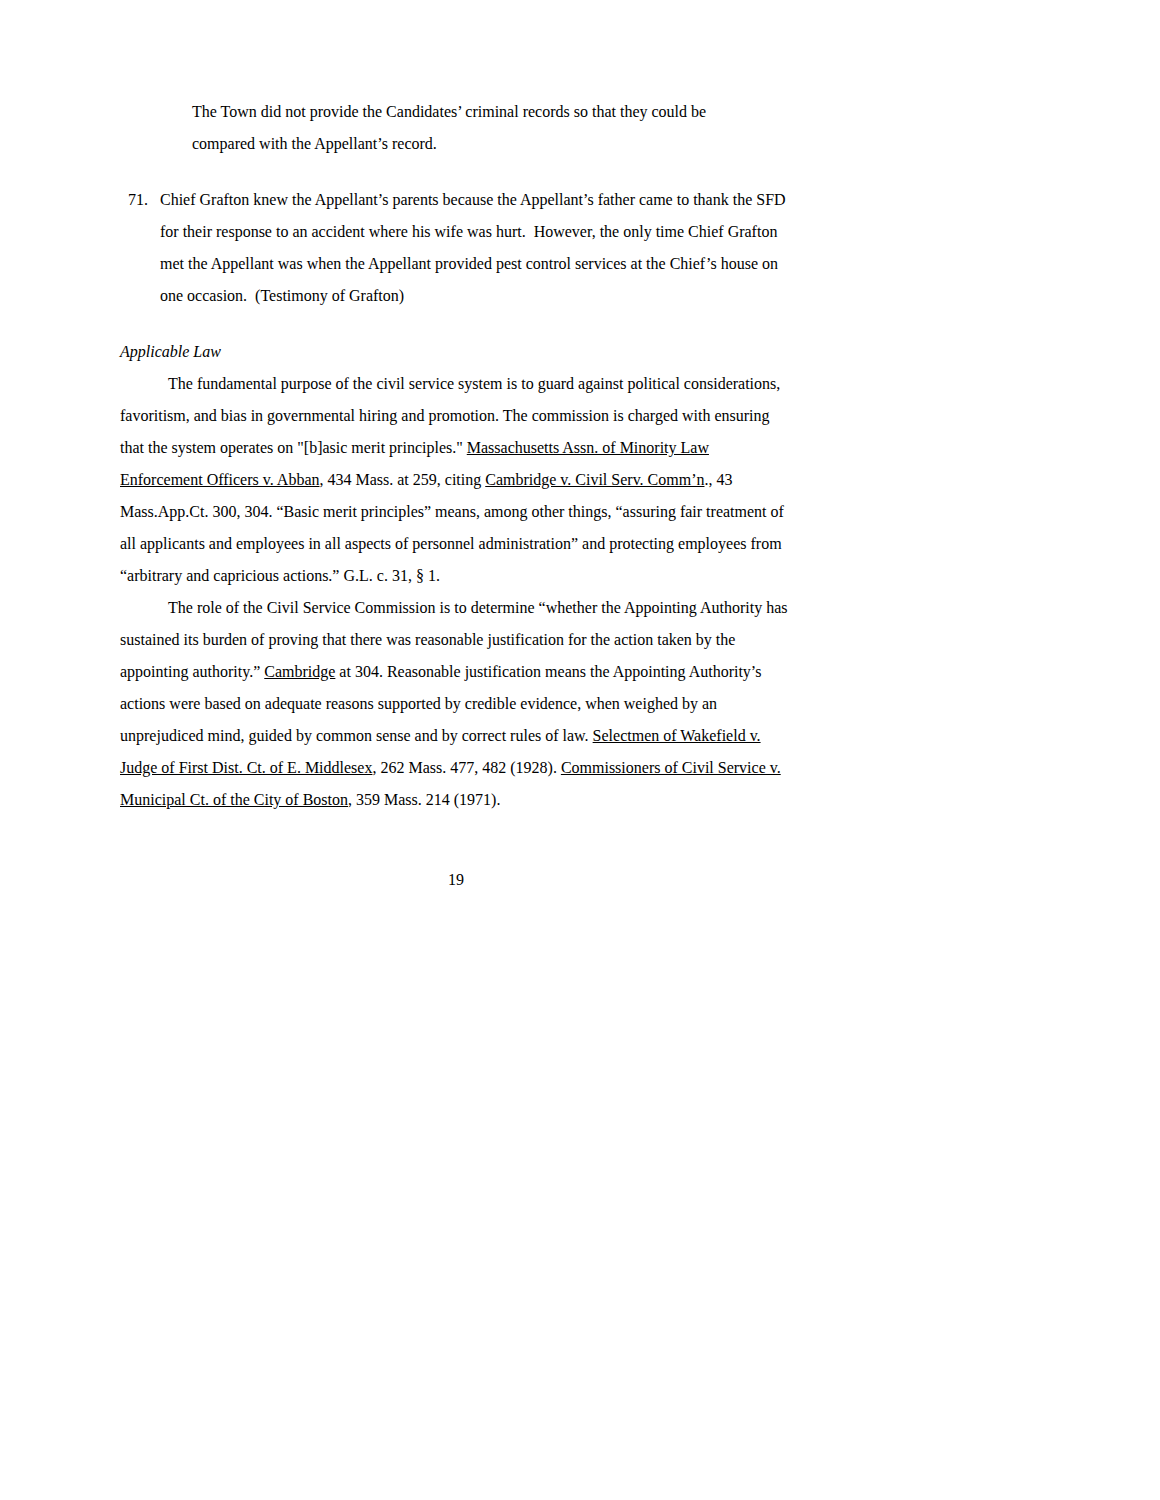The Town did not provide the Candidates’ criminal records so that they could be compared with the Appellant’s record.
71. Chief Grafton knew the Appellant’s parents because the Appellant’s father came to thank the SFD for their response to an accident where his wife was hurt. However, the only time Chief Grafton met the Appellant was when the Appellant provided pest control services at the Chief’s house on one occasion. (Testimony of Grafton)
Applicable Law
The fundamental purpose of the civil service system is to guard against political considerations, favoritism, and bias in governmental hiring and promotion. The commission is charged with ensuring that the system operates on "[b]asic merit principles." Massachusetts Assn. of Minority Law Enforcement Officers v. Abban, 434 Mass. at 259, citing Cambridge v. Civil Serv. Comm’n., 43 Mass.App.Ct. 300, 304. “Basic merit principles” means, among other things, “assuring fair treatment of all applicants and employees in all aspects of personnel administration” and protecting employees from “arbitrary and capricious actions.” G.L. c. 31, § 1.
The role of the Civil Service Commission is to determine “whether the Appointing Authority has sustained its burden of proving that there was reasonable justification for the action taken by the appointing authority.” Cambridge at 304. Reasonable justification means the Appointing Authority’s actions were based on adequate reasons supported by credible evidence, when weighed by an unprejudiced mind, guided by common sense and by correct rules of law. Selectmen of Wakefield v. Judge of First Dist. Ct. of E. Middlesex, 262 Mass. 477, 482 (1928). Commissioners of Civil Service v. Municipal Ct. of the City of Boston, 359 Mass. 214 (1971).
19